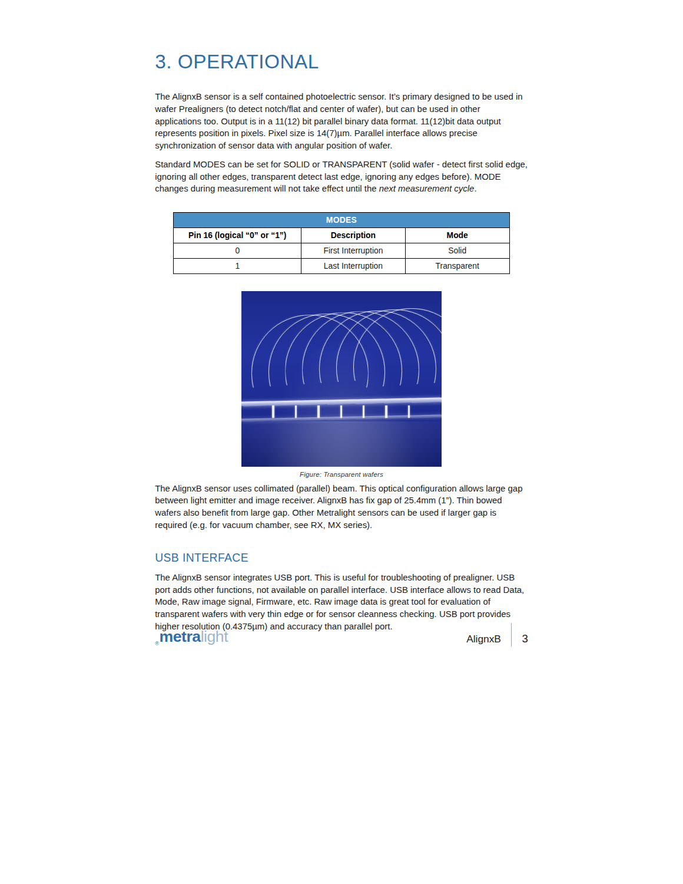3. OPERATIONAL
The AlignxB sensor is a self contained photoelectric sensor. It’s primary designed to be used in wafer Prealigners (to detect notch/flat and center of wafer), but can be used in other applications too. Output is in a 11(12) bit parallel binary data format. 11(12)bit data output represents position in pixels. Pixel size is 14(7)µm. Parallel interface allows precise synchronization of sensor data with angular position of wafer.
Standard MODES can be set for SOLID or TRANSPARENT (solid wafer - detect first solid edge, ignoring all other edges, transparent detect last edge, ignoring any edges before). MODE changes during measurement will not take effect until the next measurement cycle.
| MODES |
| --- |
| Pin 16 (logical “0” or “1”) | Description | Mode |
| 0 | First Interruption | Solid |
| 1 | Last Interruption | Transparent |
Figure: Transparent wafers
The AlignxB sensor uses collimated (parallel) beam. This optical configuration allows large gap between light emitter and image receiver. AlignxB has fix gap of 25.4mm (1”). Thin bowed wafers also benefit from large gap. Other Metralight sensors can be used if larger gap is required (e.g. for vacuum chamber, see RX, MX series).
USB INTERFACE
The AlignxB sensor integrates USB port. This is useful for troubleshooting of prealigner. USB port adds other functions, not available on parallel interface. USB interface allows to read Data, Mode, Raw image signal, Firmware, etc. Raw image data is great tool for evaluation of transparent wafers with very thin edge or for sensor cleanness checking. USB port provides higher resolution (0.4375µm) and accuracy than parallel port.
®metra light
AlignxB 3